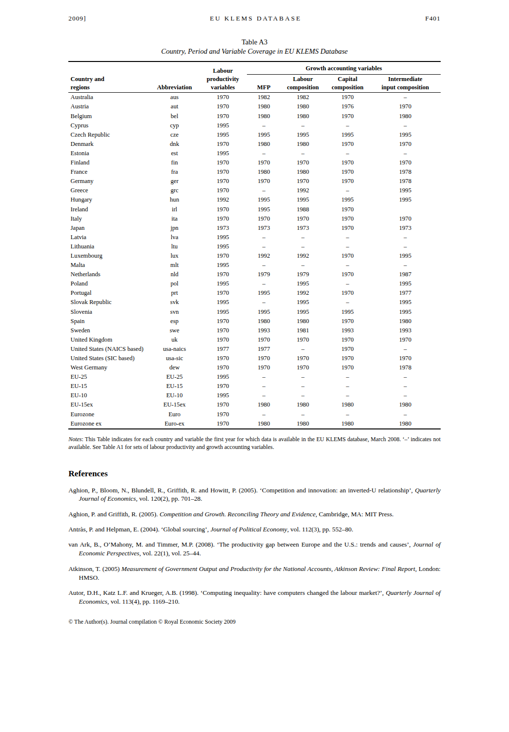2009] EU KLEMS DATABASE F401
Table A3 Country, Period and Variable Coverage in EU KLEMS Database
| Country and regions | Abbreviation | Labour productivity variables | Growth accounting variables |
| --- | --- | --- | --- |
| MFP | Labour composition | Capital composition | Intermediate input composition |
| Australia | aus | 1970 | 1982 | 1982 | 1970 | – |
| Austria | aut | 1970 | 1980 | 1980 | 1976 | 1970 |
| Belgium | bel | 1970 | 1980 | 1980 | 1970 | 1980 |
| Cyprus | cyp | 1995 | – | – | – | – |
| Czech Republic | cze | 1995 | 1995 | 1995 | 1995 | 1995 |
| Denmark | dnk | 1970 | 1980 | 1980 | 1970 | 1970 |
| Estonia | est | 1995 | – | – | – | – |
| Finland | fin | 1970 | 1970 | 1970 | 1970 | 1970 |
| France | fra | 1970 | 1980 | 1980 | 1970 | 1978 |
| Germany | ger | 1970 | 1970 | 1970 | 1970 | 1978 |
| Greece | grc | 1970 | – | 1992 | – | 1995 |
| Hungary | hun | 1992 | 1995 | 1995 | 1995 | 1995 |
| Ireland | irl | 1970 | 1995 | 1988 | 1970 | |
| Italy | ita | 1970 | 1970 | 1970 | 1970 | 1970 |
| Japan | jpn | 1973 | 1973 | 1973 | 1970 | 1973 |
| Latvia | lva | 1995 | – | – | – | – |
| Lithuania | ltu | 1995 | – | – | – | – |
| Luxembourg | lux | 1970 | 1992 | 1992 | 1970 | 1995 |
| Malta | mlt | 1995 | – | – | – | – |
| Netherlands | nld | 1970 | 1979 | 1979 | 1970 | 1987 |
| Poland | pol | 1995 | – | 1995 | – | 1995 |
| Portugal | prt | 1970 | 1995 | 1992 | 1970 | 1977 |
| Slovak Republic | svk | 1995 | – | 1995 | – | 1995 |
| Slovenia | svn | 1995 | 1995 | 1995 | 1995 | 1995 |
| Spain | esp | 1970 | 1980 | 1980 | 1970 | 1980 |
| Sweden | swe | 1970 | 1993 | 1981 | 1993 | 1993 |
| United Kingdom | uk | 1970 | 1970 | 1970 | 1970 | 1970 |
| United States (NAICS based) | usa-naics | 1977 | 1977 | – | 1970 | – |
| United States (SIC based) | usa-sic | 1970 | 1970 | 1970 | 1970 | 1970 |
| West Germany | dew | 1970 | 1970 | 1970 | 1970 | 1978 |
| EU-25 | EU-25 | 1995 | – | – | – | – |
| EU-15 | EU-15 | 1970 | – | – | – | – |
| EU-10 | EU-10 | 1995 | – | – | – | – |
| EU-15ex | EU-15ex | 1970 | 1980 | 1980 | 1980 | 1980 |
| Eurozone | Euro | 1970 | – | – | – | – |
| Eurozone ex | Euro-ex | 1970 | 1980 | 1980 | 1980 | 1980 |
Notes: This Table indicates for each country and variable the first year for which data is available in the EU KLEMS database, March 2008. ‘–’ indicates not available. See Table A1 for sets of labour productivity and growth accounting variables.
References
Aghion, P., Bloom, N., Blundell, R., Griffith, R. and Howitt, P. (2005). ‘Competition and innovation: an inverted-U relationship’, Quarterly Journal of Economics, vol. 120(2), pp. 701–28.
Aghion, P. and Griffith, R. (2005). Competition and Growth. Reconciling Theory and Evidence, Cambridge, MA: MIT Press.
Antràs, P. and Helpman, E. (2004). ‘Global sourcing’, Journal of Political Economy, vol. 112(3), pp. 552–80.
van Ark, B., O’Mahony, M. and Timmer, M.P. (2008). ‘The productivity gap between Europe and the U.S.: trends and causes’, Journal of Economic Perspectives, vol. 22(1), vol. 25–44.
Atkinson, T. (2005) Measurement of Government Output and Productivity for the National Accounts, Atkinson Review: Final Report, London: HMSO.
Autor, D.H., Katz L.F. and Krueger, A.B. (1998). ‘Computing inequality: have computers changed the labour market?’, Quarterly Journal of Economics, vol. 113(4), pp. 1169–210.
© The Author(s). Journal compilation © Royal Economic Society 2009